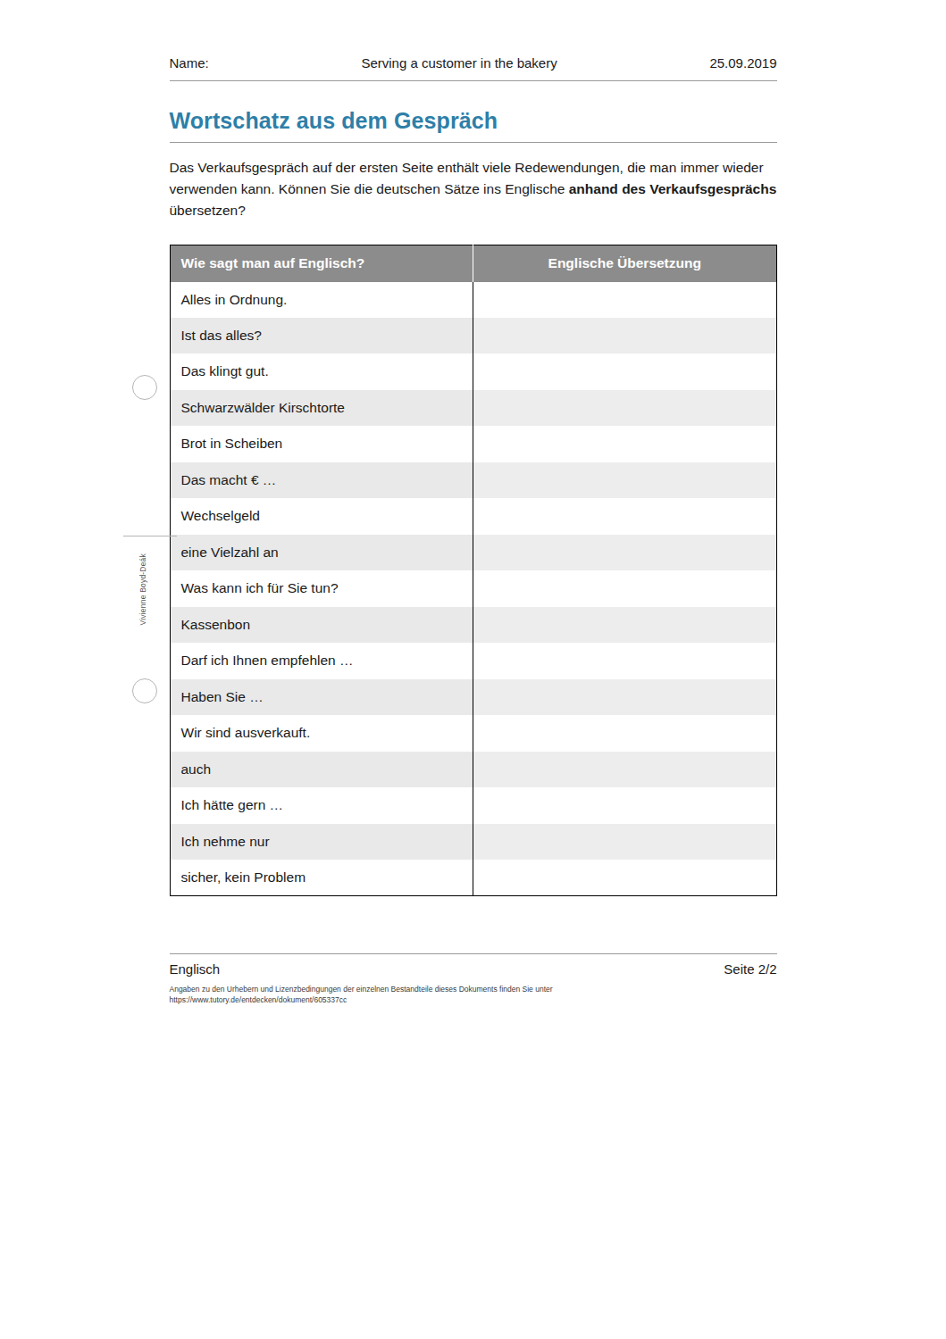Name: Serving a customer in the bakery 25.09.2019
Wortschatz aus dem Gespräch
Das Verkaufsgespräch auf der ersten Seite enthält viele Redewendungen, die man immer wieder verwenden kann. Können Sie die deutschen Sätze ins Englische anhand des Verkaufsgesprächs übersetzen?
| Wie sagt man auf Englisch? | Englische Übersetzung |
| --- | --- |
| Alles in Ordnung. | |
| Ist das alles? | |
| Das klingt gut. | |
| Schwarzwälder Kirschtorte | |
| Brot in Scheiben | |
| Das macht € … | |
| Wechselgeld | |
| eine Vielzahl an | |
| Was kann ich für Sie tun? | |
| Kassenbon | |
| Darf ich Ihnen empfehlen … | |
| Haben Sie … | |
| Wir sind ausverkauft. | |
| auch | |
| Ich hätte gern … | |
| Ich nehme nur | |
| sicher, kein Problem | |
Vivienne Boyd-Deák
Englisch Seite 2/2
Angaben zu den Urhebern und Lizenzbedingungen der einzelnen Bestandteile dieses Dokuments finden Sie unter
https://www.tutory.de/entdecken/dokument/605337cc